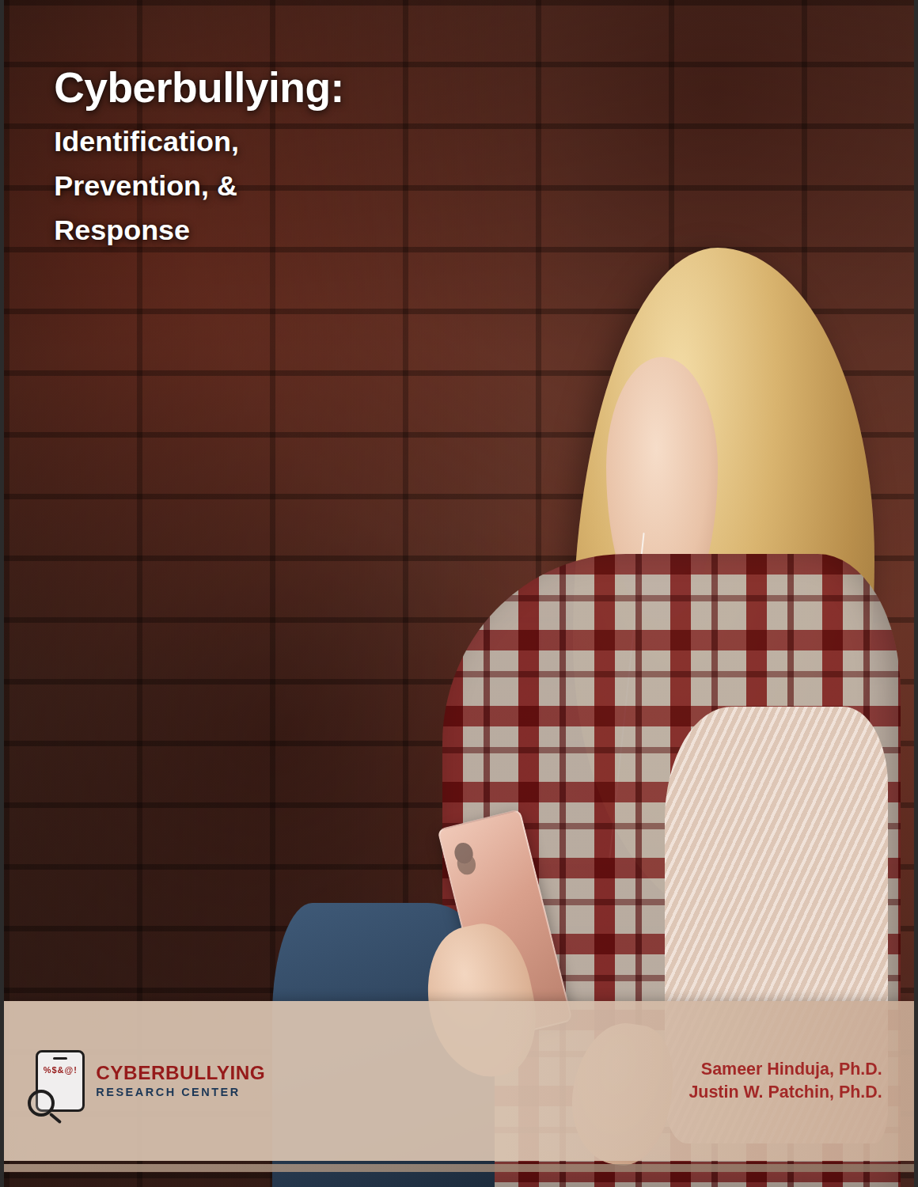Cyberbullying:
Identification, Prevention, & Response
CYBERBULLYING
RESEARCH CENTER
Sameer Hinduja, Ph.D.
Justin W. Patchin, Ph.D.